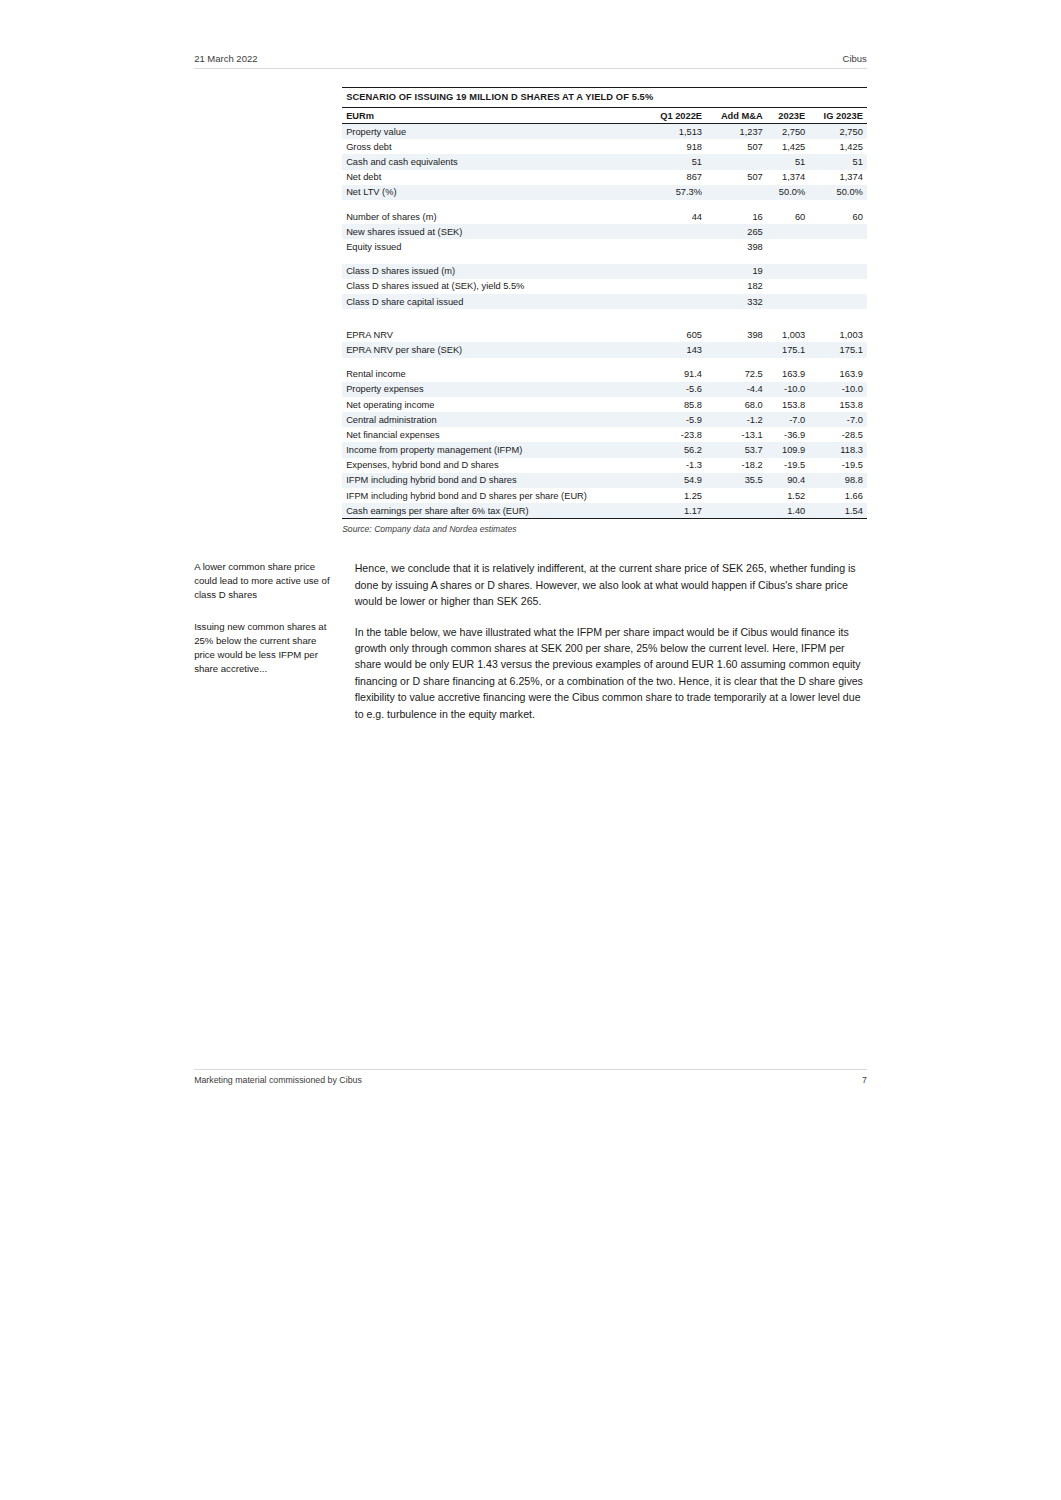21 March 2022 Cibus
SCENARIO OF ISSUING 19 MILLION D SHARES AT A YIELD OF 5.5%
| EURm | Q1 2022E | Add M&A | 2023E | IG 2023E |
| --- | --- | --- | --- | --- |
| Property value | 1,513 | 1,237 | 2,750 | 2,750 |
| Gross debt | 918 | 507 | 1,425 | 1,425 |
| Cash and cash equivalents | 51 | | 51 | 51 |
| Net debt | 867 | 507 | 1,374 | 1,374 |
| Net LTV (%) | 57.3% | | 50.0% | 50.0% |
| Number of shares (m) | 44 | 16 | 60 | 60 |
| New shares issued at (SEK) | | 265 | | |
| Equity issued | | 398 | | |
| Class D shares issued (m) | | 19 | | |
| Class D shares issued at (SEK), yield 5.5% | | 182 | | |
| Class D share capital issued | | 332 | | |
| EPRA NRV | 605 | 398 | 1,003 | 1,003 |
| EPRA NRV per share (SEK) | 143 | | 175.1 | 175.1 |
| Rental income | 91.4 | 72.5 | 163.9 | 163.9 |
| Property expenses | -5.6 | -4.4 | -10.0 | -10.0 |
| Net operating income | 85.8 | 68.0 | 153.8 | 153.8 |
| Central administration | -5.9 | -1.2 | -7.0 | -7.0 |
| Net financial expenses | -23.8 | -13.1 | -36.9 | -28.5 |
| Income from property management (IFPM) | 56.2 | 53.7 | 109.9 | 118.3 |
| Expenses, hybrid bond and D shares | -1.3 | -18.2 | -19.5 | -19.5 |
| IFPM including hybrid bond and D shares | 54.9 | 35.5 | 90.4 | 98.8 |
| IFPM including hybrid bond and D shares per share (EUR) | 1.25 | | 1.52 | 1.66 |
| Cash earnings per share after 6% tax (EUR) | 1.17 | | 1.40 | 1.54 |
Source: Company data and Nordea estimates
A lower common share price could lead to more active use of class D shares
Issuing new common shares at 25% below the current share price would be less IFPM per share accretive...
Hence, we conclude that it is relatively indifferent, at the current share price of SEK 265, whether funding is done by issuing A shares or D shares. However, we also look at what would happen if Cibus's share price would be lower or higher than SEK 265.
In the table below, we have illustrated what the IFPM per share impact would be if Cibus would finance its growth only through common shares at SEK 200 per share, 25% below the current level. Here, IFPM per share would be only EUR 1.43 versus the previous examples of around EUR 1.60 assuming common equity financing or D share financing at 6.25%, or a combination of the two. Hence, it is clear that the D share gives flexibility to value accretive financing were the Cibus common share to trade temporarily at a lower level due to e.g. turbulence in the equity market.
Marketing material commissioned by Cibus 7